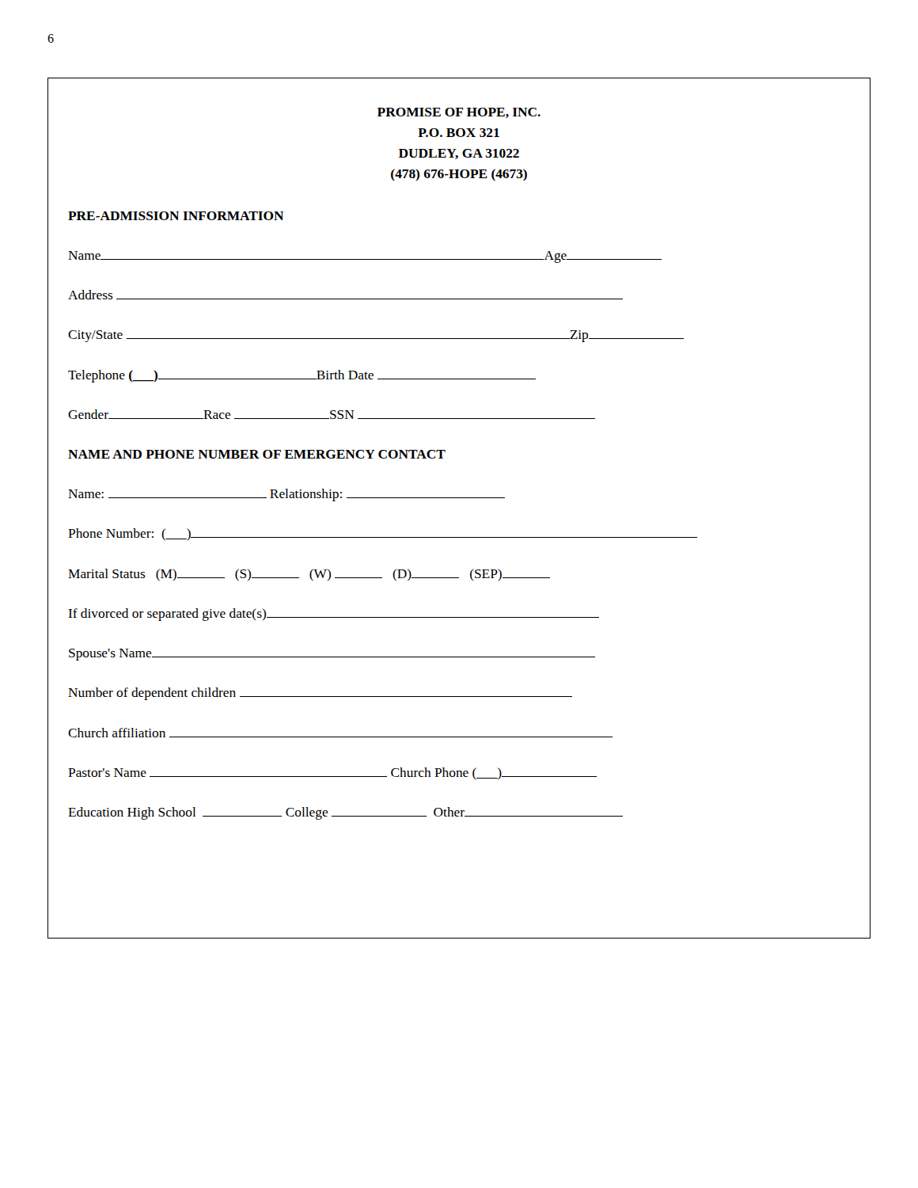6
PROMISE OF HOPE, INC.
P.O. BOX 321
DUDLEY, GA 31022
(478) 676-HOPE (4673)
PRE-ADMISSION INFORMATION
Name Age
Address
City/State Zip
Telephone (___) Birth Date
Gender Race SSN
NAME AND PHONE NUMBER OF EMERGENCY CONTACT
Name: Relationship:
Phone Number: (___)
Marital Status (M) (S) (W) (D) (SEP)
If divorced or separated give date(s)
Spouse's Name
Number of dependent children
Church affiliation
Pastor's Name Church Phone (___)
Education High School College Other